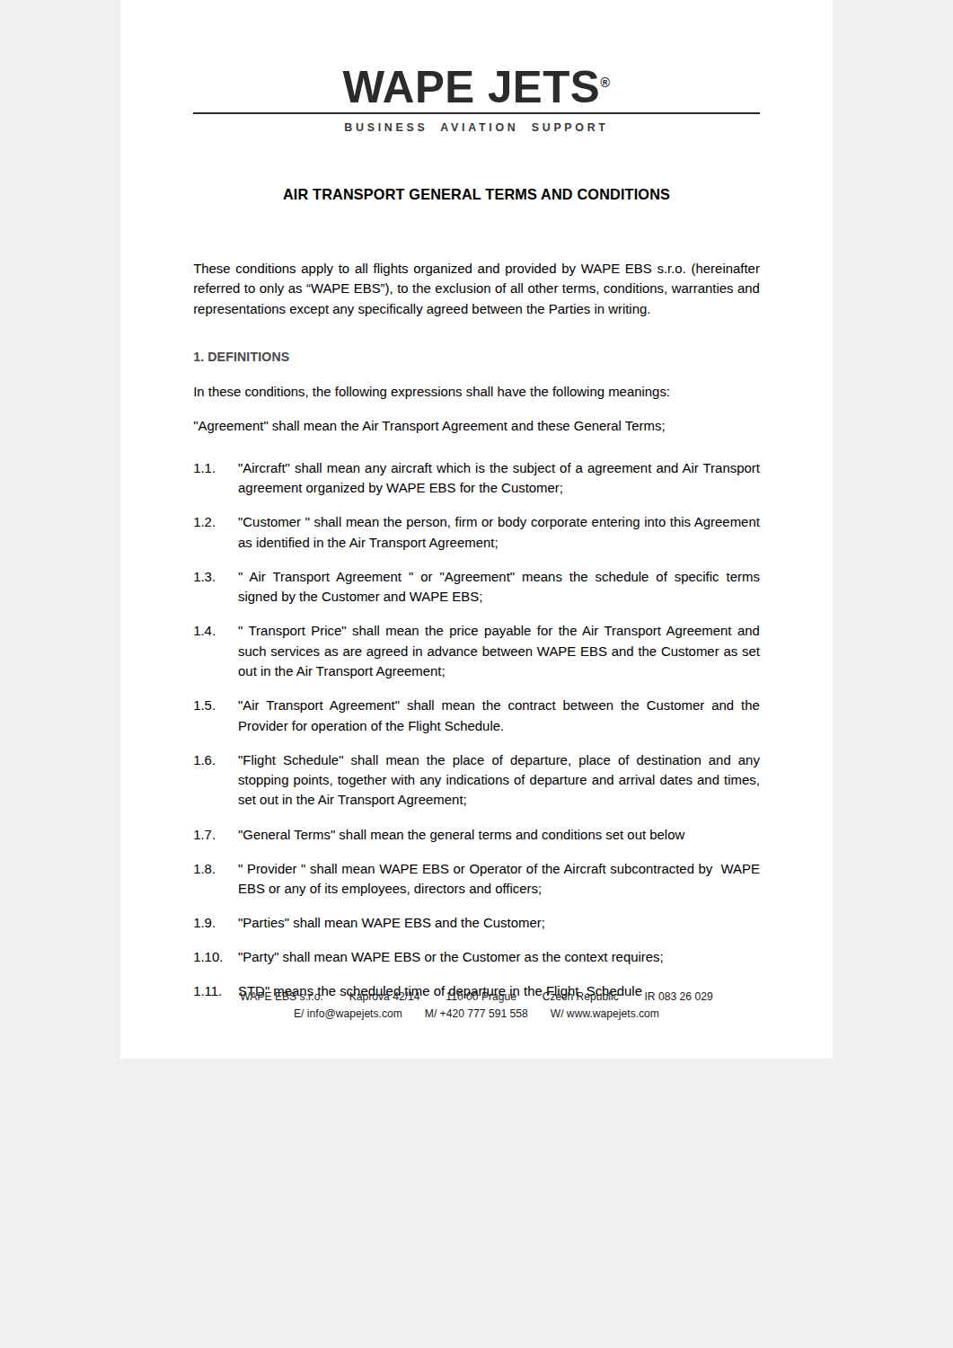WAPE JETS®
BUSINESS AVIATION SUPPORT
AIR TRANSPORT GENERAL TERMS AND CONDITIONS
These conditions apply to all flights organized and provided by WAPE EBS s.r.o. (hereinafter referred to only as “WAPE EBS”), to the exclusion of all other terms, conditions, warranties and representations except any specifically agreed between the Parties in writing.
1. DEFINITIONS
In these conditions, the following expressions shall have the following meanings:
"Agreement" shall mean the Air Transport Agreement and these General Terms;
1.1.
"Aircraft" shall mean any aircraft which is the subject of a agreement and Air Transport agreement organized by WAPE EBS for the Customer;
1.2.
"Customer " shall mean the person, firm or body corporate entering into this Agreement as identified in the Air Transport Agreement;
1.3.
" Air Transport Agreement " or "Agreement" means the schedule of specific terms signed by the Customer and WAPE EBS;
1.4.
" Transport Price" shall mean the price payable for the Air Transport Agreement and such services as are agreed in advance between WAPE EBS and the Customer as set out in the Air Transport Agreement;
1.5.
"Air Transport Agreement" shall mean the contract between the Customer and the Provider for operation of the Flight Schedule.
1.6.
"Flight Schedule" shall mean the place of departure, place of destination and any stopping points, together with any indications of departure and arrival dates and times, set out in the Air Transport Agreement;
1.7.
"General Terms" shall mean the general terms and conditions set out below
1.8.
" Provider " shall mean WAPE EBS or Operator of the Aircraft subcontracted by WAPE EBS or any of its employees, directors and officers;
1.9.
"Parties" shall mean WAPE EBS and the Customer;
1.10.
"Party" shall mean WAPE EBS or the Customer as the context requires;
1.11.
STD" means the scheduled time of departure in the Flight Schedule
WAPE EBS s.r.o. Kaprova 42/14110 00 Prague Czech Republic IR 083 26 029
E/ info@wapejets.com M/ +420 777 591 558 W/ www.wapejets.com